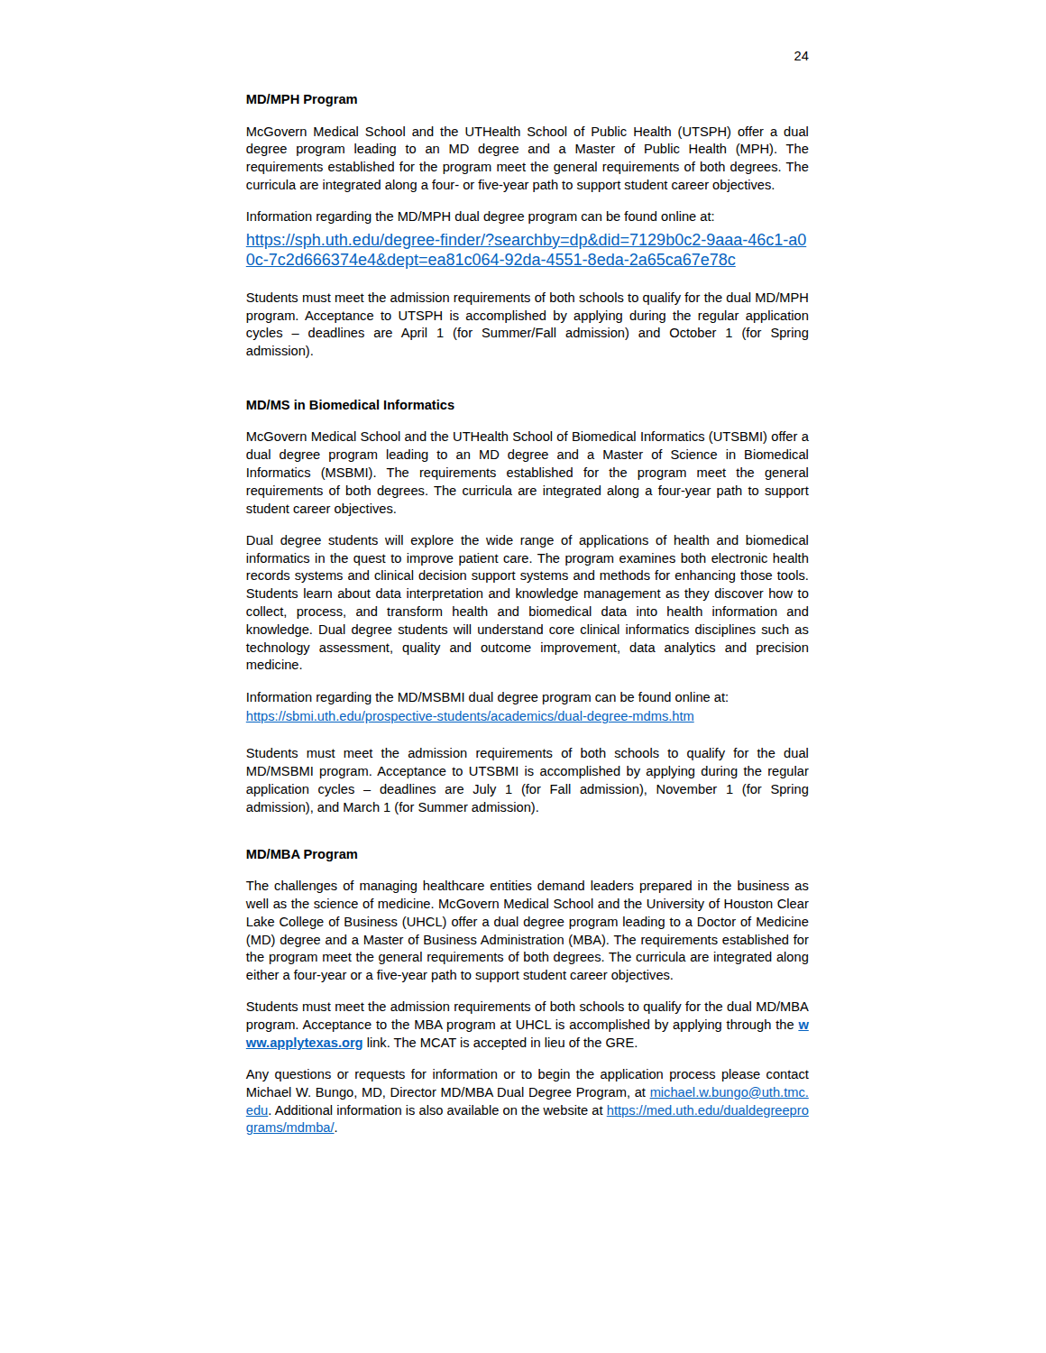24
MD/MPH Program
McGovern Medical School and the UTHealth School of Public Health (UTSPH) offer a dual degree program leading to an MD degree and a Master of Public Health (MPH). The requirements established for the program meet the general requirements of both degrees. The curricula are integrated along a four- or five-year path to support student career objectives.
Information regarding the MD/MPH dual degree program can be found online at:
https://sph.uth.edu/degree-finder/?searchby=dp&did=7129b0c2-9aaa-46c1-a00c-7c2d666374e4&dept=ea81c064-92da-4551-8eda-2a65ca67e78c
Students must meet the admission requirements of both schools to qualify for the dual MD/MPH program. Acceptance to UTSPH is accomplished by applying during the regular application cycles – deadlines are April 1 (for Summer/Fall admission) and October 1 (for Spring admission).
MD/MS in Biomedical Informatics
McGovern Medical School and the UTHealth School of Biomedical Informatics (UTSBMI) offer a dual degree program leading to an MD degree and a Master of Science in Biomedical Informatics (MSBMI). The requirements established for the program meet the general requirements of both degrees. The curricula are integrated along a four-year path to support student career objectives.
Dual degree students will explore the wide range of applications of health and biomedical informatics in the quest to improve patient care. The program examines both electronic health records systems and clinical decision support systems and methods for enhancing those tools. Students learn about data interpretation and knowledge management as they discover how to collect, process, and transform health and biomedical data into health information and knowledge. Dual degree students will understand core clinical informatics disciplines such as technology assessment, quality and outcome improvement, data analytics and precision medicine.
Information regarding the MD/MSBMI dual degree program can be found online at:
https://sbmi.uth.edu/prospective-students/academics/dual-degree-mdms.htm
Students must meet the admission requirements of both schools to qualify for the dual MD/MSBMI program. Acceptance to UTSBMI is accomplished by applying during the regular application cycles – deadlines are July 1 (for Fall admission), November 1 (for Spring admission), and March 1 (for Summer admission).
MD/MBA Program
The challenges of managing healthcare entities demand leaders prepared in the business as well as the science of medicine. McGovern Medical School and the University of Houston Clear Lake College of Business (UHCL) offer a dual degree program leading to a Doctor of Medicine (MD) degree and a Master of Business Administration (MBA). The requirements established for the program meet the general requirements of both degrees. The curricula are integrated along either a four-year or a five-year path to support student career objectives.
Students must meet the admission requirements of both schools to qualify for the dual MD/MBA program. Acceptance to the MBA program at UHCL is accomplished by applying through the www.applytexas.org link. The MCAT is accepted in lieu of the GRE.
Any questions or requests for information or to begin the application process please contact Michael W. Bungo, MD, Director MD/MBA Dual Degree Program, at michael.w.bungo@uth.tmc.edu. Additional information is also available on the website at https://med.uth.edu/dualdegreeprograms/mdmba/.